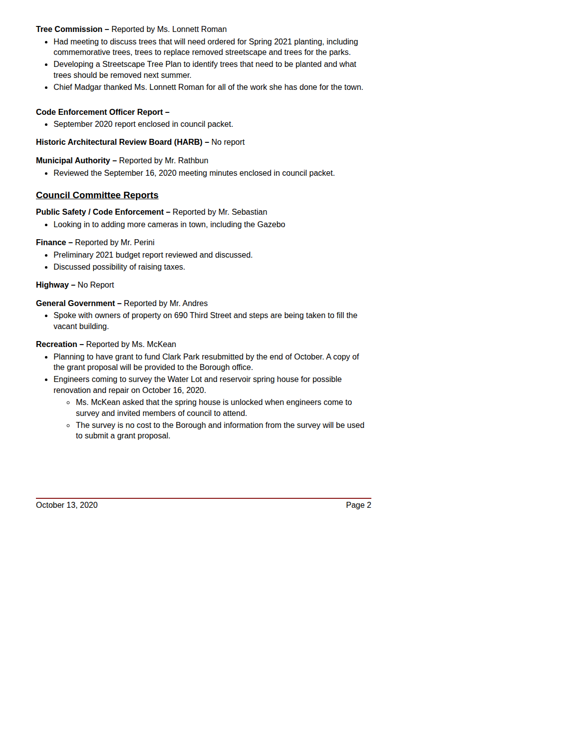Tree Commission – Reported by Ms. Lonnett Roman
Had meeting to discuss trees that will need ordered for Spring 2021 planting, including commemorative trees, trees to replace removed streetscape and trees for the parks.
Developing a Streetscape Tree Plan to identify trees that need to be planted and what trees should be removed next summer.
Chief Madgar thanked Ms. Lonnett Roman for all of the work she has done for the town.
Code Enforcement Officer Report –
September 2020 report enclosed in council packet.
Historic Architectural Review Board (HARB) – No report
Municipal Authority – Reported by Mr. Rathbun
Reviewed the September 16, 2020 meeting minutes enclosed in council packet.
Council Committee Reports
Public Safety / Code Enforcement – Reported by Mr. Sebastian
Looking in to adding more cameras in town, including the Gazebo
Finance – Reported by Mr. Perini
Preliminary 2021 budget report reviewed and discussed.
Discussed possibility of raising taxes.
Highway – No Report
General Government – Reported by Mr. Andres
Spoke with owners of property on 690 Third Street and steps are being taken to fill the vacant building.
Recreation – Reported by Ms. McKean
Planning to have grant to fund Clark Park resubmitted by the end of October. A copy of the grant proposal will be provided to the Borough office.
Engineers coming to survey the Water Lot and reservoir spring house for possible renovation and repair on October 16, 2020.
Ms. McKean asked that the spring house is unlocked when engineers come to survey and invited members of council to attend.
The survey is no cost to the Borough and information from the survey will be used to submit a grant proposal.
October 13, 2020 Page 2